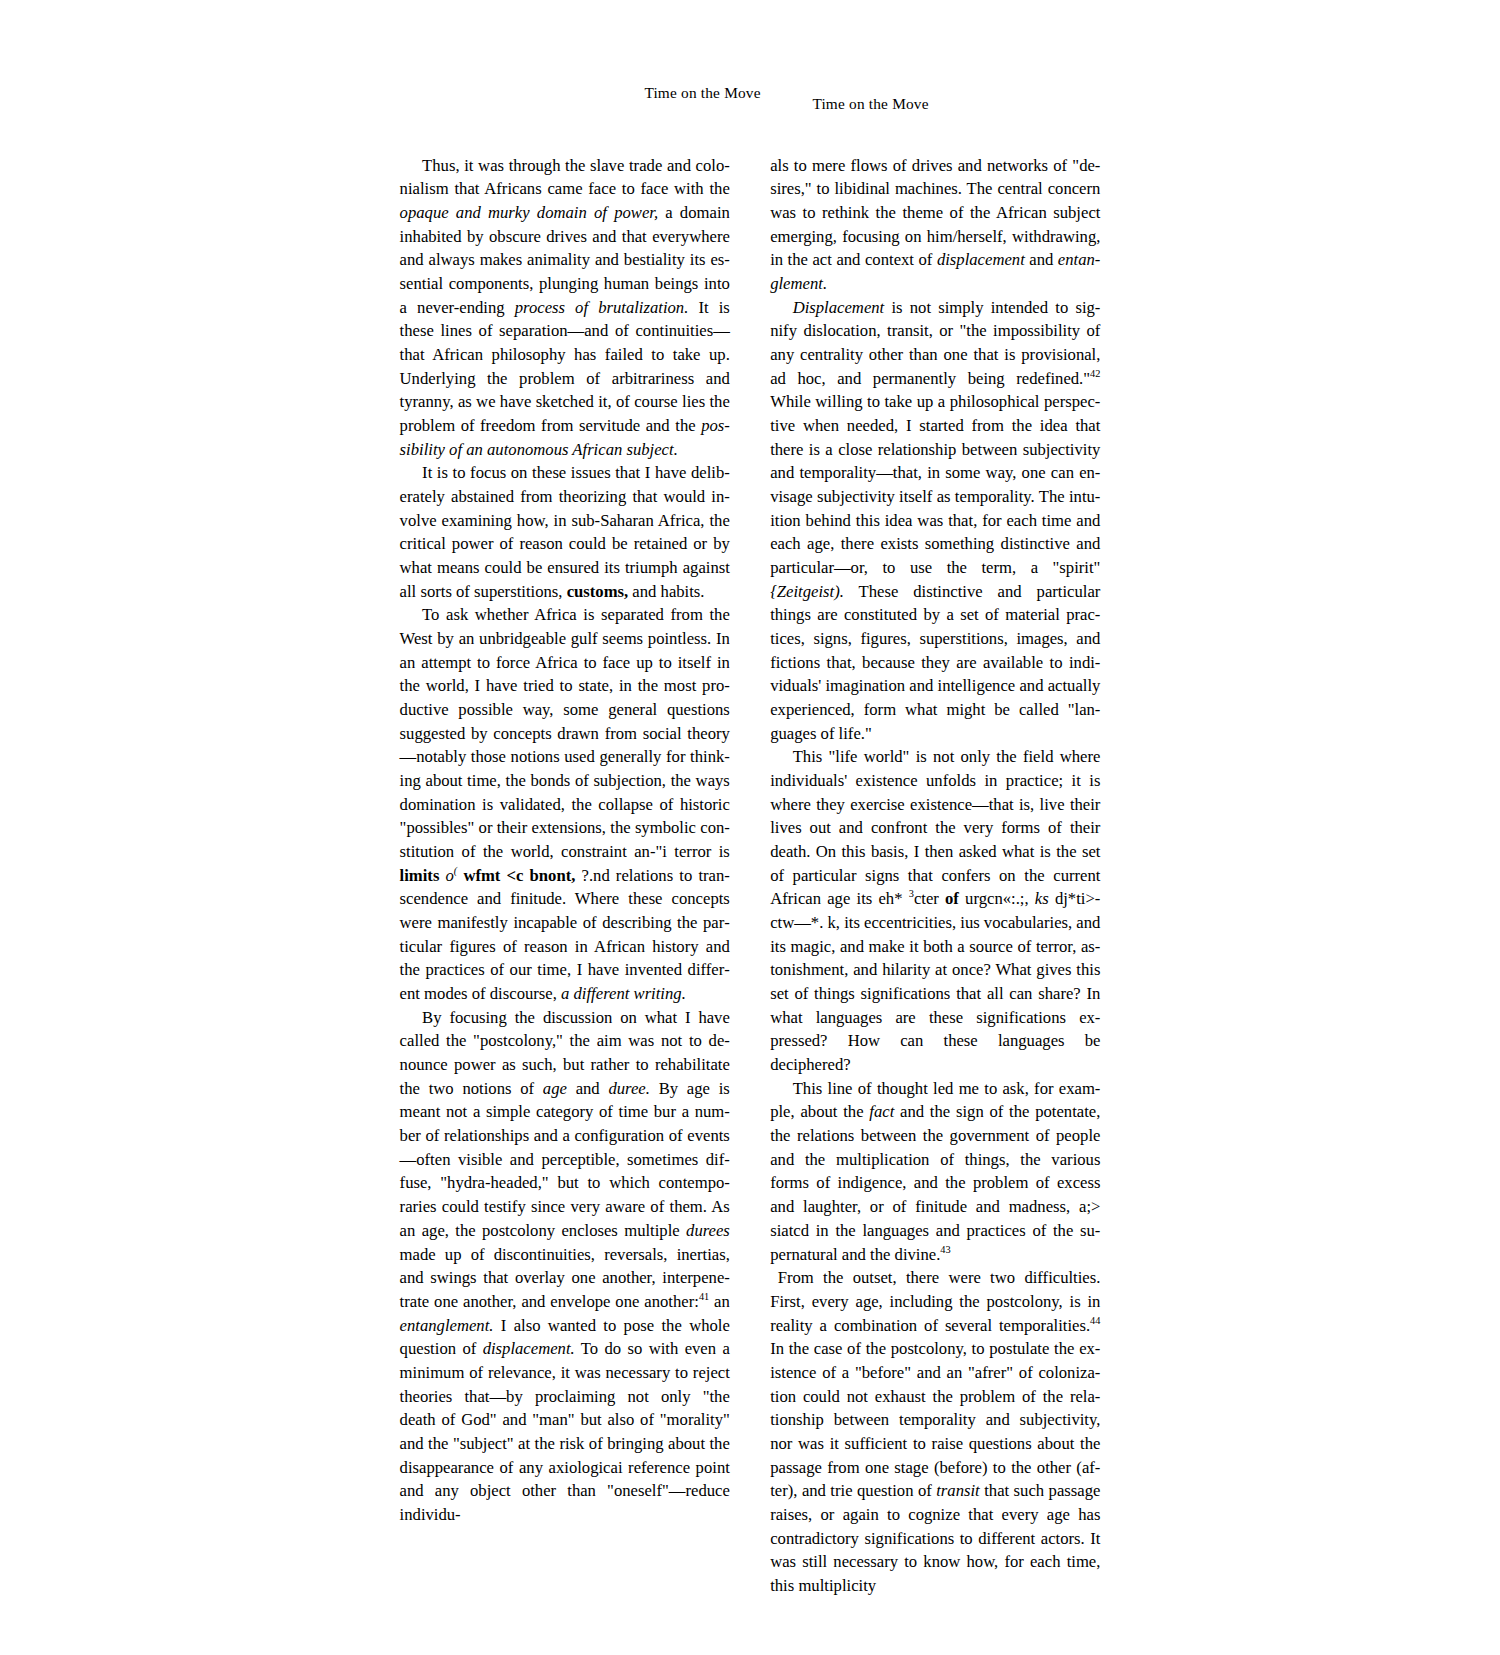Time on the Move
Time on the Move
Thus, it was through the slave trade and colonialism that Africans came face to face with the opaque and murky domain of power, a domain inhabited by obscure drives and that everywhere and always makes animality and bestiality its essential components, plunging human beings into a never-ending process of brutalization. It is these lines of separation—and of continuities—that African philosophy has failed to take up. Underlying the problem of arbitrariness and tyranny, as we have sketched it, of course lies the problem of freedom from servitude and the possibility of an autonomous African subject.
It is to focus on these issues that I have deliberately abstained from theorizing that would involve examining how, in sub-Saharan Africa, the critical power of reason could be retained or by what means could be ensured its triumph against all sorts of superstitions, customs, and habits.
To ask whether Africa is separated from the West by an unbridgeable gulf seems pointless. In an attempt to force Africa to face up to itself in the world, I have tried to state, in the most productive possible way, some general questions suggested by concepts drawn from social theory—notably those notions used generally for thinking about time, the bonds of subjection, the ways domination is validated, the collapse of historic "possibles" or their extensions, the symbolic constitution of the world, constraint an-"i terror is limits o( wfmt <c bnont, ?.nd relations to transcendence and finitude. Where these concepts were manifestly incapable of describing the particular figures of reason in African history and the practices of our time, I have invented different modes of discourse, a different writing.
By focusing the discussion on what I have called the "postcolony," the aim was not to denounce power as such, but rather to rehabilitate the two notions of age and duree. By age is meant not a simple category of time bur a number of relationships and a configuration of events—often visible and perceptible, sometimes diffuse, "hydra-headed," but to which contemporaries could testify since very aware of them. As an age, the postcolony encloses multiple durees made up of discontinuities, reversals, inertias, and swings that overlay one another, interpenetrate one another, and envelope one another:41 an entanglement. I also wanted to pose the whole question of displacement. To do so with even a minimum of relevance, it was necessary to reject theories that—by proclaiming not only "the death of God" and "man" but also of "morality" and the "subject" at the risk of bringing about the disappearance of any axiologicai reference point and any object other than "oneself"—reduce individu-
als to mere flows of drives and networks of "desires," to libidinal machines. The central concern was to rethink the theme of the African subject emerging, focusing on him/herself, withdrawing, in the act and context of displacement and entanglement.
Displacement is not simply intended to signify dislocation, transit, or "the impossibility of any centrality other than one that is provisional, ad hoc, and permanently being redefined."42 While willing to take up a philosophical perspective when needed, I started from the idea that there is a close relationship between subjectivity and temporality—that, in some way, one can envisage subjectivity itself as temporality. The intuition behind this idea was that, for each time and each age, there exists something distinctive and particular—or, to use the term, a "spirit" {Zeitgeist). These distinctive and particular things are constituted by a set of material practices, signs, figures, superstitions, images, and fictions that, because they are available to individuals' imagination and intelligence and actually experienced, form what might be called "languages of life."
This "life world" is not only the field where individuals' existence unfolds in practice; it is where they exercise existence—that is, live their lives out and confront the very forms of their death. On this basis, I then asked what is the set of particular signs that confers on the current African age its eh* 3cter of urgcn«:.;, ks dj*ti>-ctw—*. k, its eccentricities, ius vocabularies, and its magic, and make it both a source of terror, astonishment, and hilarity at once? What gives this set of things significations that all can share? In what languages are these significations expressed? How can these languages be deciphered?
This line of thought led me to ask, for example, about the fact and the sign of the potentate, the relations between the government of people and the multiplication of things, the various forms of indigence, and the problem of excess and laughter, or of finitude and madness, a;> siatcd in the languages and practices of the supernatural and the divine.43
From the outset, there were two difficulties. First, every age, including the postcolony, is in reality a combination of several temporalities.44 In the case of the postcolony, to postulate the existence of a "before" and an "afrer" of colonization could not exhaust the problem of the relationship between temporality and subjectivity, nor was it sufficient to raise questions about the passage from one stage (before) to the other (after), and trie question of transit that such passage raises, or again to cognize that every age has contradictory significations to different actors. It was still necessary to know how, for each time, this multiplicity